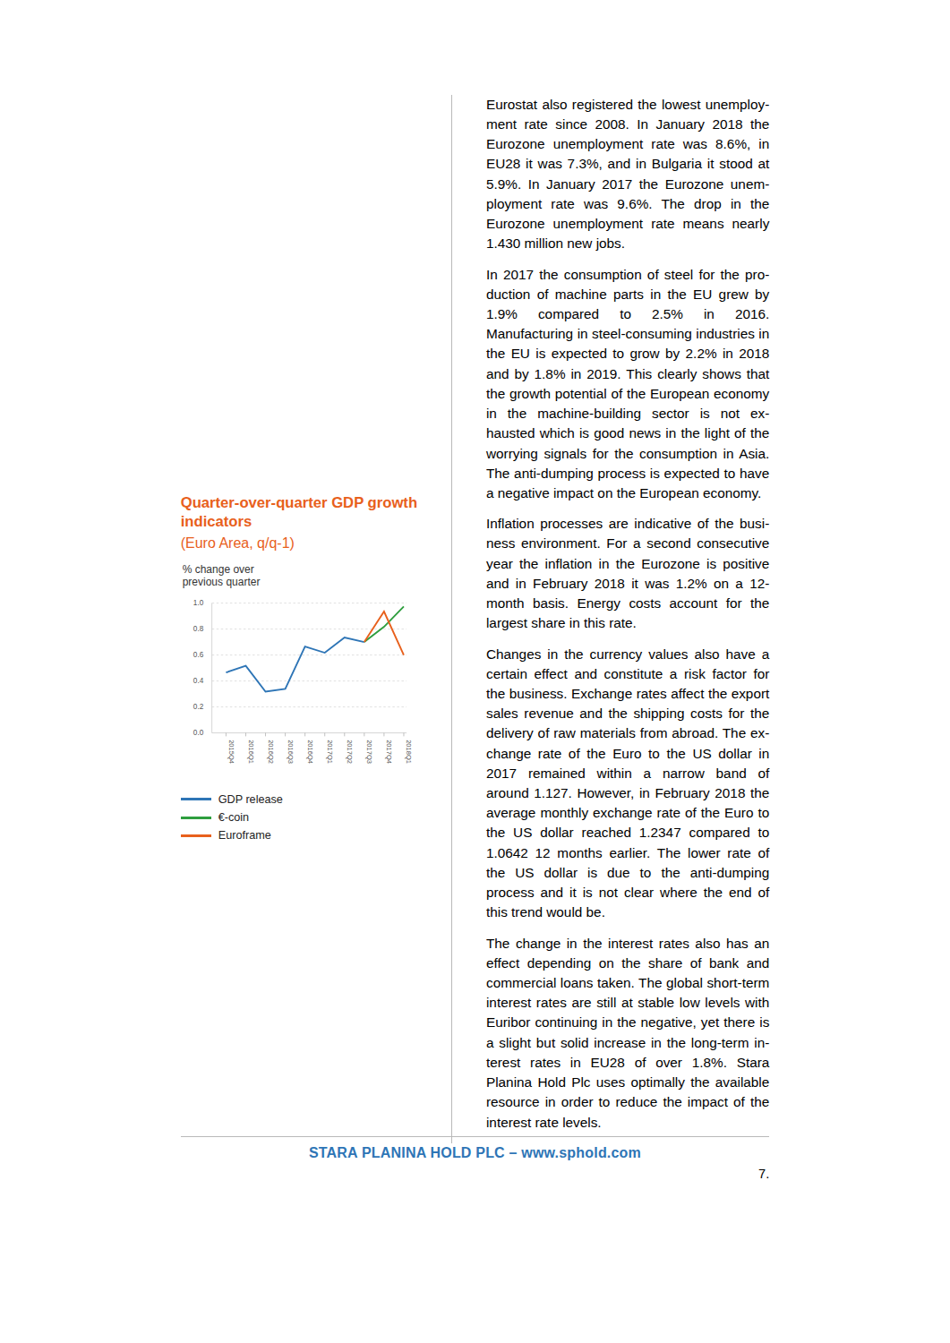Quarter-over-quarter GDP growth indicators
(Euro Area, q/q-1)
% change over
previous quarter
1.0 0.8 0.6 0.4 0.2 0.0 2015Q4 2016Q1 2016Q2 2016Q3 2016Q4 2017Q1 2017Q2 2017Q3 2017Q4 2018Q1
GDP release
€-coin
Euroframe
Eurostat also registered the lowest unemployment rate since 2008. In January 2018 the Eurozone unemployment rate was 8.6%, in EU28 it was 7.3%, and in Bulgaria it stood at 5.9%. In January 2017 the Eurozone unemployment rate was 9.6%. The drop in the Eurozone unemployment rate means nearly 1.430 million new jobs.
In 2017 the consumption of steel for the production of machine parts in the EU grew by 1.9% compared to 2.5% in 2016. Manufacturing in steel-consuming industries in the EU is expected to grow by 2.2% in 2018 and by 1.8% in 2019. This clearly shows that the growth potential of the European economy in the machine-building sector is not exhausted which is good news in the light of the worrying signals for the consumption in Asia. The anti-dumping process is expected to have a negative impact on the European economy.
Inflation processes are indicative of the business environment. For a second consecutive year the inflation in the Eurozone is positive and in February 2018 it was 1.2% on a 12-month basis. Energy costs account for the largest share in this rate.
Changes in the currency values also have a certain effect and constitute a risk factor for the business. Exchange rates affect the export sales revenue and the shipping costs for the delivery of raw materials from abroad. The exchange rate of the Euro to the US dollar in 2017 remained within a narrow band of around 1.127. However, in February 2018 the average monthly exchange rate of the Euro to the US dollar reached 1.2347 compared to 1.0642 12 months earlier. The lower rate of the US dollar is due to the anti-dumping process and it is not clear where the end of this trend would be.
The change in the interest rates also has an effect depending on the share of bank and commercial loans taken. The global short-term interest rates are still at stable low levels with Euribor continuing in the negative, yet there is a slight but solid increase in the long-term interest rates in EU28 of over 1.8%. Stara Planina Hold Plc uses optimally the available resource in order to reduce the impact of the interest rate levels.
STARA PLANINA HOLD PLC – www.sphold.com
7.